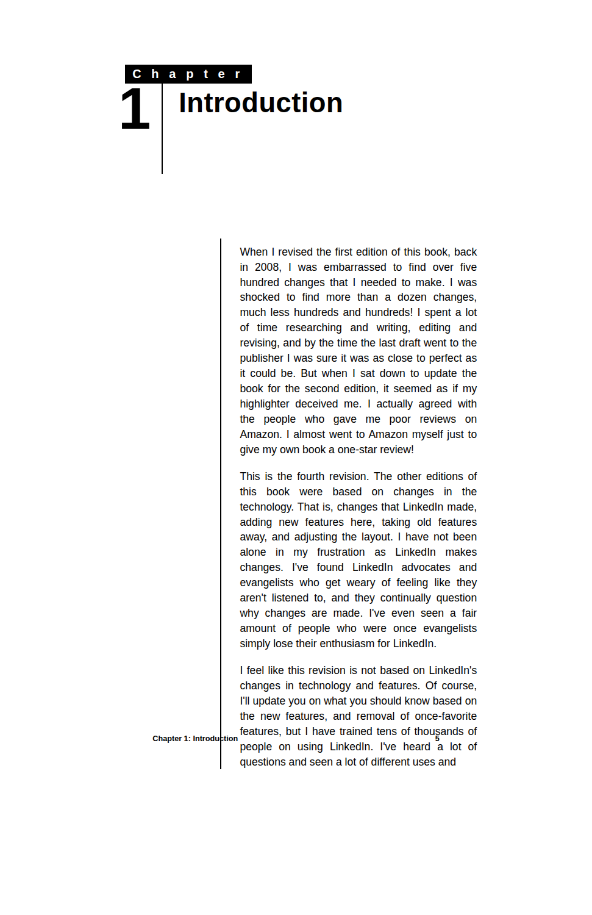C h a p t e r
1
Introduction
When I revised the first edition of this book, back in 2008, I was embarrassed to find over five hundred changes that I needed to make. I was shocked to find more than a dozen changes, much less hundreds and hundreds! I spent a lot of time researching and writing, editing and revising, and by the time the last draft went to the publisher I was sure it was as close to perfect as it could be. But when I sat down to update the book for the second edition, it seemed as if my highlighter deceived me. I actually agreed with the people who gave me poor reviews on Amazon. I almost went to Amazon myself just to give my own book a one-star review!
This is the fourth revision. The other editions of this book were based on changes in the technology. That is, changes that LinkedIn made, adding new features here, taking old features away, and adjusting the layout. I have not been alone in my frustration as LinkedIn makes changes. I've found LinkedIn advocates and evangelists who get weary of feeling like they aren't listened to, and they continually question why changes are made. I've even seen a fair amount of people who were once evangelists simply lose their enthusiasm for LinkedIn.
I feel like this revision is not based on LinkedIn's changes in technology and features. Of course, I'll update you on what you should know based on the new features, and removal of once-favorite features, but I have trained tens of thousands of people on using LinkedIn. I've heard a lot of questions and seen a lot of different uses and
Chapter 1: Introduction 5